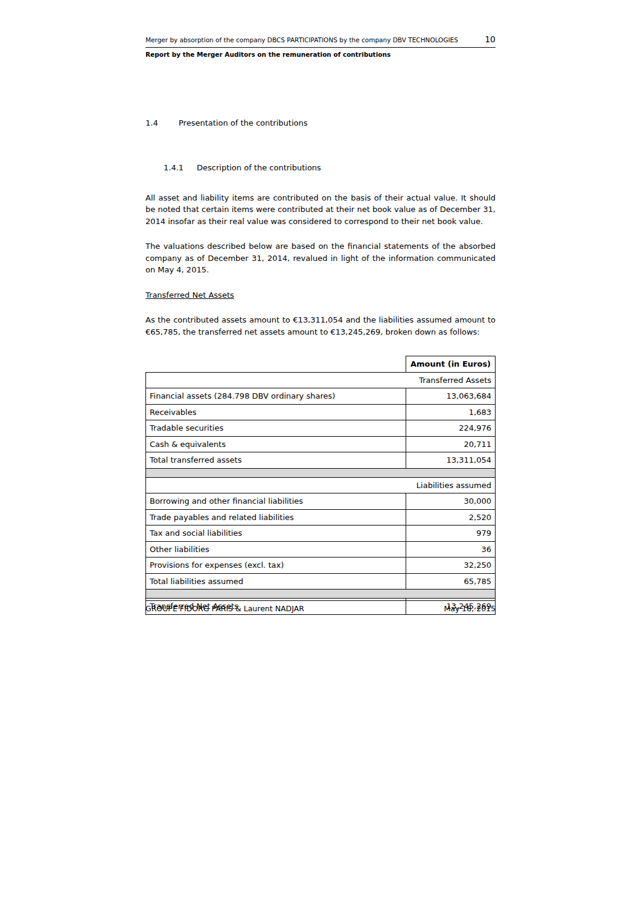Merger by absorption of the company DBCS PARTICIPATIONS by the company DBV TECHNOLOGIES 10
Report by the Merger Auditors on the remuneration of contributions
1.4 Presentation of the contributions
1.4.1 Description of the contributions
All asset and liability items are contributed on the basis of their actual value. It should be noted that certain items were contributed at their net book value as of December 31, 2014 insofar as their real value was considered to correspond to their net book value.
The valuations described below are based on the financial statements of the absorbed company as of December 31, 2014, revalued in light of the information communicated on May 4, 2015.
Transferred Net Assets
As the contributed assets amount to €13,311,054 and the liabilities assumed amount to €65,785, the transferred net assets amount to €13,245,269, broken down as follows:
| | Amount (in Euros) |
| --- | --- |
| Transferred Assets |
| Financial assets (284.798 DBV ordinary shares) | 13,063,684 |
| Receivables | 1,683 |
| Tradable securities | 224,976 |
| Cash & equivalents | 20,711 |
| Total transferred assets | 13,311,054 |
| Liabilities assumed |
| Borrowing and other financial liabilities | 30,000 |
| Trade payables and related liabilities | 2,520 |
| Tax and social liabilities | 979 |
| Other liabilities | 36 |
| Provisions for expenses (excl. tax) | 32,250 |
| Total liabilities assumed | 65,785 |
| Transferred Net Assets | 13,245,269 |
GROUPE FIDORG PARIS & Laurent NADJAR May 18, 2015